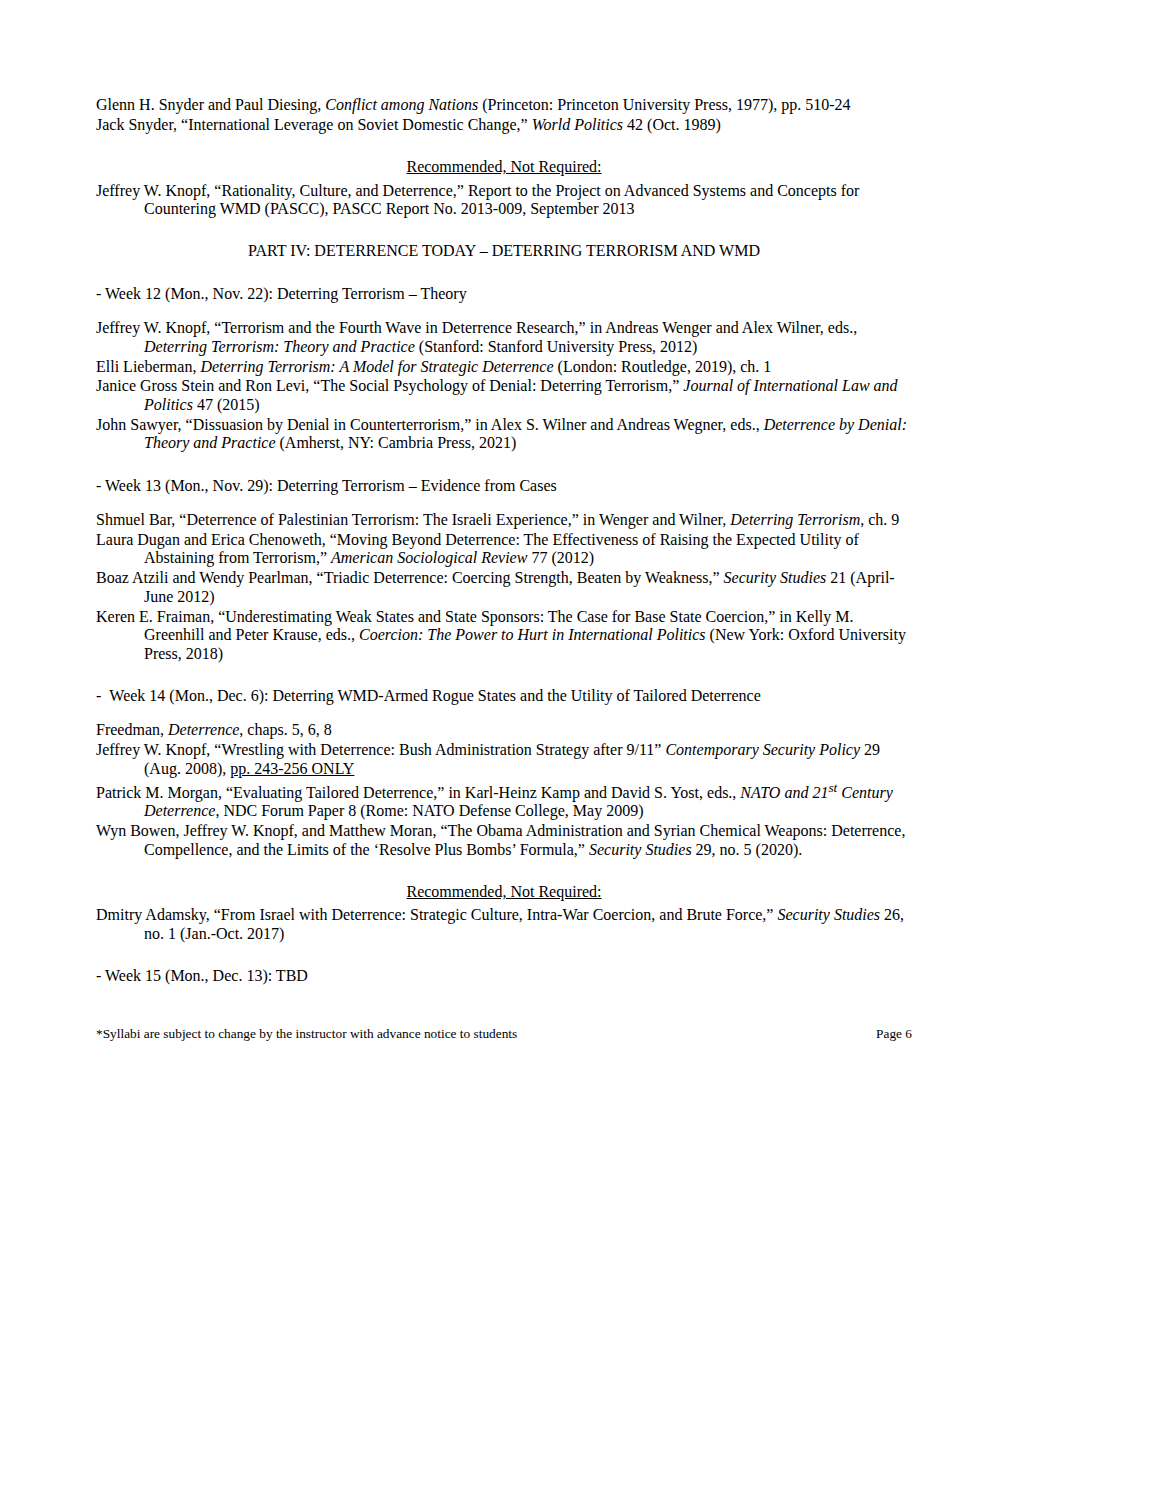Glenn H. Snyder and Paul Diesing, Conflict among Nations (Princeton: Princeton University Press, 1977), pp. 510-24
Jack Snyder, “International Leverage on Soviet Domestic Change,” World Politics 42 (Oct. 1989)
Recommended, Not Required:
Jeffrey W. Knopf, “Rationality, Culture, and Deterrence,” Report to the Project on Advanced Systems and Concepts for Countering WMD (PASCC), PASCC Report No. 2013-009, September 2013
PART IV: DETERRENCE TODAY – DETERRING TERRORISM AND WMD
- Week 12 (Mon., Nov. 22): Deterring Terrorism – Theory
Jeffrey W. Knopf, “Terrorism and the Fourth Wave in Deterrence Research,” in Andreas Wenger and Alex Wilner, eds., Deterring Terrorism: Theory and Practice (Stanford: Stanford University Press, 2012)
Elli Lieberman, Deterring Terrorism: A Model for Strategic Deterrence (London: Routledge, 2019), ch. 1
Janice Gross Stein and Ron Levi, “The Social Psychology of Denial: Deterring Terrorism,” Journal of International Law and Politics 47 (2015)
John Sawyer, “Dissuasion by Denial in Counterterrorism,” in Alex S. Wilner and Andreas Wegner, eds., Deterrence by Denial: Theory and Practice (Amherst, NY: Cambria Press, 2021)
- Week 13 (Mon., Nov. 29): Deterring Terrorism – Evidence from Cases
Shmuel Bar, “Deterrence of Palestinian Terrorism: The Israeli Experience,” in Wenger and Wilner, Deterring Terrorism, ch. 9
Laura Dugan and Erica Chenoweth, “Moving Beyond Deterrence: The Effectiveness of Raising the Expected Utility of Abstaining from Terrorism,” American Sociological Review 77 (2012)
Boaz Atzili and Wendy Pearlman, “Triadic Deterrence: Coercing Strength, Beaten by Weakness,” Security Studies 21 (April-June 2012)
Keren E. Fraiman, “Underestimating Weak States and State Sponsors: The Case for Base State Coercion,” in Kelly M. Greenhill and Peter Krause, eds., Coercion: The Power to Hurt in International Politics (New York: Oxford University Press, 2018)
- Week 14 (Mon., Dec. 6): Deterring WMD-Armed Rogue States and the Utility of Tailored Deterrence
Freedman, Deterrence, chaps. 5, 6, 8
Jeffrey W. Knopf, “Wrestling with Deterrence: Bush Administration Strategy after 9/11” Contemporary Security Policy 29 (Aug. 2008), pp. 243-256 ONLY
Patrick M. Morgan, “Evaluating Tailored Deterrence,” in Karl-Heinz Kamp and David S. Yost, eds., NATO and 21st Century Deterrence, NDC Forum Paper 8 (Rome: NATO Defense College, May 2009)
Wyn Bowen, Jeffrey W. Knopf, and Matthew Moran, “The Obama Administration and Syrian Chemical Weapons: Deterrence, Compellence, and the Limits of the ‘Resolve Plus Bombs’ Formula,” Security Studies 29, no. 5 (2020).
Recommended, Not Required:
Dmitry Adamsky, “From Israel with Deterrence: Strategic Culture, Intra-War Coercion, and Brute Force,” Security Studies 26, no. 1 (Jan.-Oct. 2017)
- Week 15 (Mon., Dec. 13): TBD
*Syllabi are subject to change by the instructor with advance notice to students Page 6